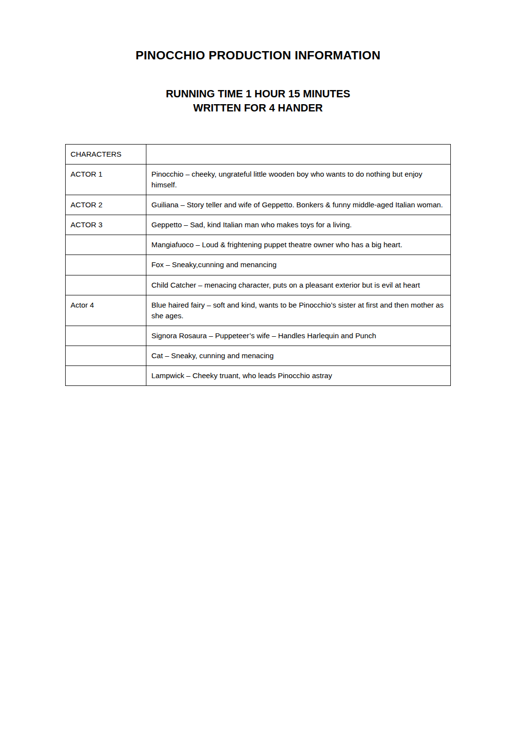PINOCCHIO PRODUCTION INFORMATION
RUNNING TIME 1 HOUR 15 MINUTES
WRITTEN FOR 4 HANDER
| CHARACTERS | |
| ACTOR 1 | Pinocchio – cheeky, ungrateful little wooden boy who wants to do nothing but enjoy himself. |
| ACTOR 2 | Guiliana – Story teller and wife of Geppetto. Bonkers & funny middle-aged Italian woman. |
| ACTOR 3 | Geppetto – Sad, kind Italian man who makes toys for a living. |
| | Mangiafuoco – Loud & frightening puppet theatre owner who has a big heart. |
| | Fox – Sneaky,cunning and menancing |
| | Child Catcher – menacing character, puts on a pleasant exterior but is evil at heart |
| Actor 4 | Blue haired fairy – soft and kind, wants to be Pinocchio’s sister at first and then mother as she ages. |
| | Signora Rosaura – Puppeteer’s wife – Handles Harlequin and Punch |
| | Cat – Sneaky, cunning and menacing |
| | Lampwick – Cheeky truant, who leads Pinocchio astray |